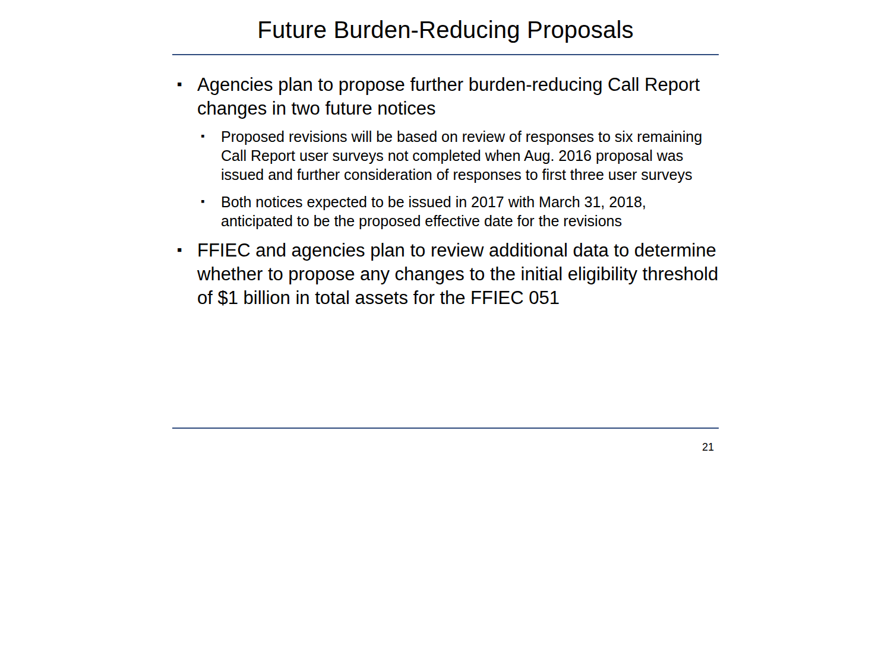Future Burden-Reducing Proposals
Agencies plan to propose further burden-reducing Call Report changes in two future notices
Proposed revisions will be based on review of responses to six remaining Call Report user surveys not completed when Aug. 2016 proposal was issued and further consideration of responses to first three user surveys
Both notices expected to be issued in 2017 with March 31, 2018, anticipated to be the proposed effective date for the revisions
FFIEC and agencies plan to review additional data to determine whether to propose any changes to the initial eligibility threshold of $1 billion in total assets for the FFIEC 051
21